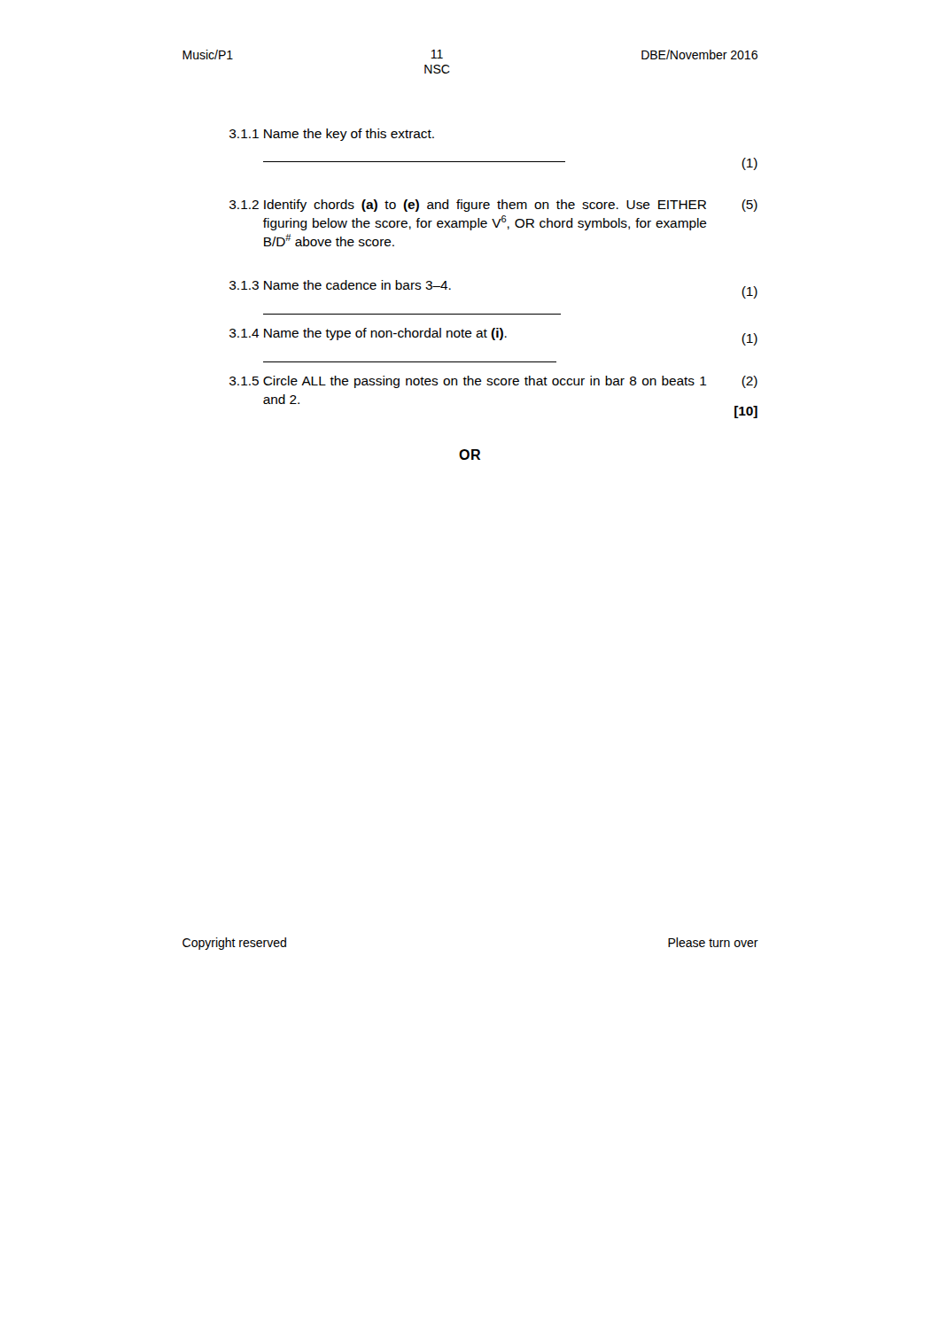Music/P1
11
NSC
DBE/November 2016
3.1.1
Name the key of this extract.
(1)
3.1.2
Identify chords (a) to (e) and figure them on the score. Use EITHER figuring below the score, for example V6, OR chord symbols, for example B/D# above the score.
(5)
3.1.3
Name the cadence in bars 3–4.
(1)
3.1.4
Name the type of non-chordal note at (i).
(1)
3.1.5
Circle ALL the passing notes on the score that occur in bar 8 on beats 1 and 2.
(2)
[10]
OR
Copyright reserved
Please turn over